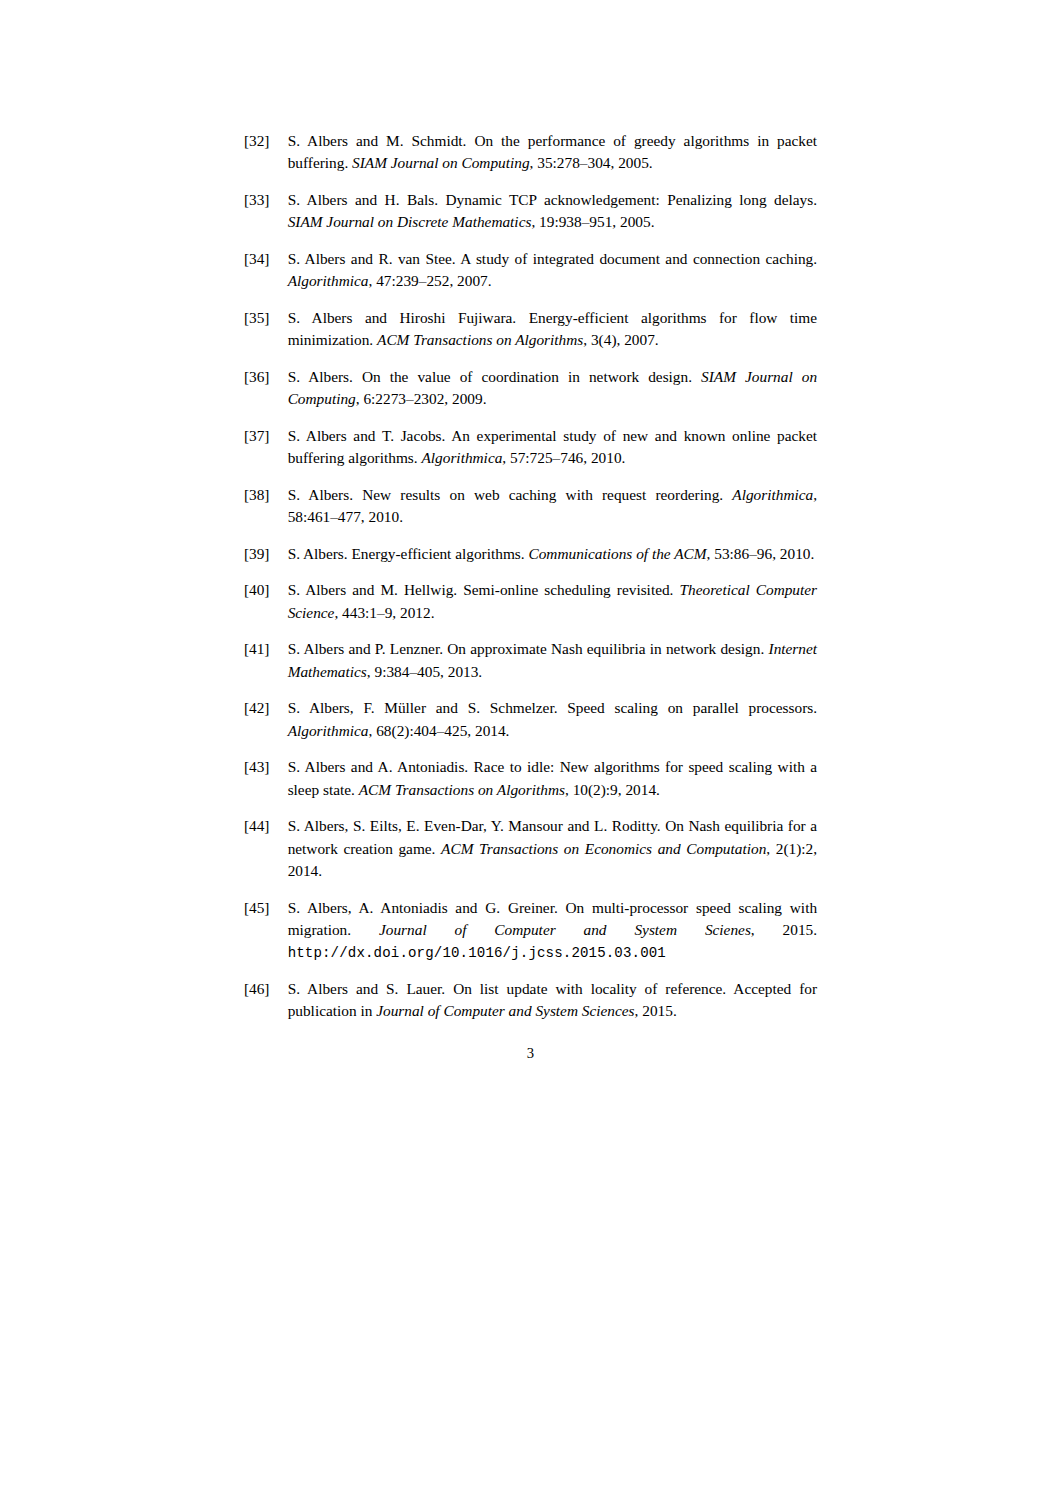[32] S. Albers and M. Schmidt. On the performance of greedy algorithms in packet buffering. SIAM Journal on Computing, 35:278–304, 2005.
[33] S. Albers and H. Bals. Dynamic TCP acknowledgement: Penalizing long delays. SIAM Journal on Discrete Mathematics, 19:938–951, 2005.
[34] S. Albers and R. van Stee. A study of integrated document and connection caching. Algorithmica, 47:239–252, 2007.
[35] S. Albers and Hiroshi Fujiwara. Energy-efficient algorithms for flow time minimization. ACM Transactions on Algorithms, 3(4), 2007.
[36] S. Albers. On the value of coordination in network design. SIAM Journal on Computing, 6:2273–2302, 2009.
[37] S. Albers and T. Jacobs. An experimental study of new and known online packet buffering algorithms. Algorithmica, 57:725–746, 2010.
[38] S. Albers. New results on web caching with request reordering. Algorithmica, 58:461–477, 2010.
[39] S. Albers. Energy-efficient algorithms. Communications of the ACM, 53:86–96, 2010.
[40] S. Albers and M. Hellwig. Semi-online scheduling revisited. Theoretical Computer Science, 443:1–9, 2012.
[41] S. Albers and P. Lenzner. On approximate Nash equilibria in network design. Internet Mathematics, 9:384–405, 2013.
[42] S. Albers, F. Müller and S. Schmelzer. Speed scaling on parallel processors. Algorithmica, 68(2):404–425, 2014.
[43] S. Albers and A. Antoniadis. Race to idle: New algorithms for speed scaling with a sleep state. ACM Transactions on Algorithms, 10(2):9, 2014.
[44] S. Albers, S. Eilts, E. Even-Dar, Y. Mansour and L. Roditty. On Nash equilibria for a network creation game. ACM Transactions on Economics and Computation, 2(1):2, 2014.
[45] S. Albers, A. Antoniadis and G. Greiner. On multi-processor speed scaling with migration. Journal of Computer and System Scienes, 2015. http://dx.doi.org/10.1016/j.jcss.2015.03.001
[46] S. Albers and S. Lauer. On list update with locality of reference. Accepted for publication in Journal of Computer and System Sciences, 2015.
3